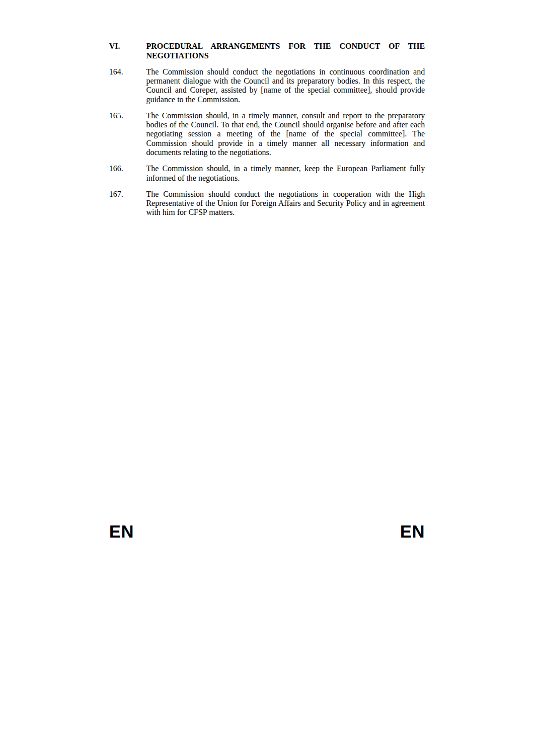VI. Procedural arrangements for the conduct of the negotiations
164. The Commission should conduct the negotiations in continuous coordination and permanent dialogue with the Council and its preparatory bodies. In this respect, the Council and Coreper, assisted by [name of the special committee], should provide guidance to the Commission.
165. The Commission should, in a timely manner, consult and report to the preparatory bodies of the Council. To that end, the Council should organise before and after each negotiating session a meeting of the [name of the special committee]. The Commission should provide in a timely manner all necessary information and documents relating to the negotiations.
166. The Commission should, in a timely manner, keep the European Parliament fully informed of the negotiations.
167. The Commission should conduct the negotiations in cooperation with the High Representative of the Union for Foreign Affairs and Security Policy and in agreement with him for CFSP matters.
EN EN